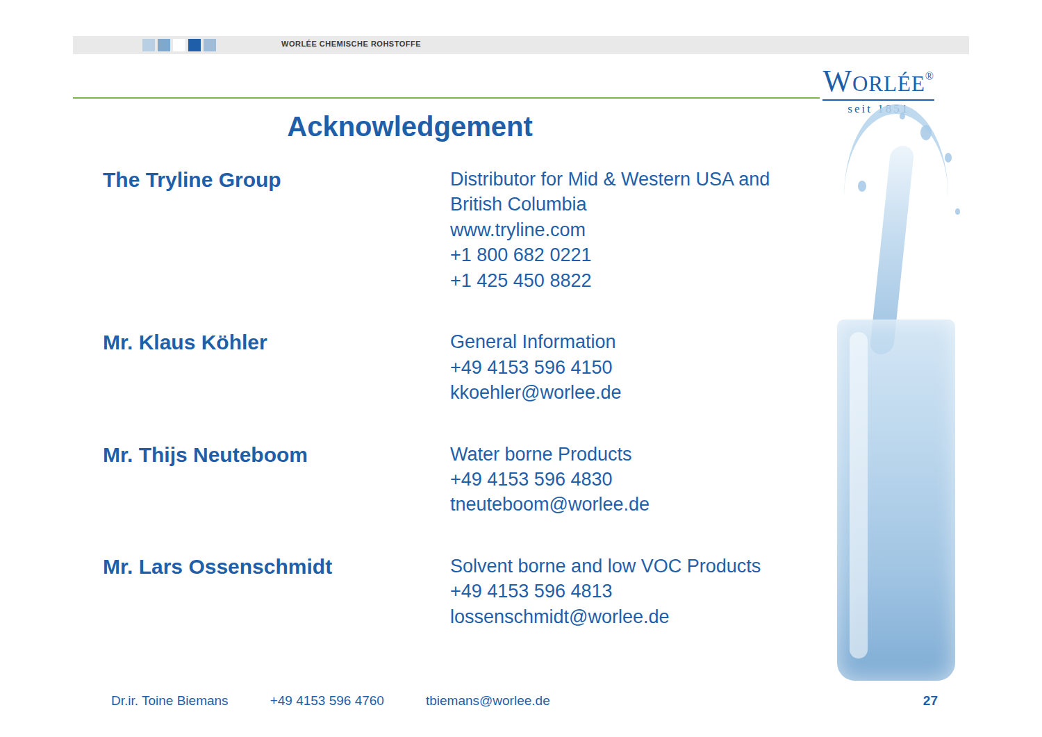WORLÉE CHEMISCHE ROHSTOFFE
Worlée®
seit 1851
Acknowledgement
The Tryline Group
Distributor for Mid & Western USA and
British Columbia
www.tryline.com
+1 800 682 0221
+1 425 450 8822
Mr. Klaus Köhler
General Information
+49 4153 596 4150
kkoehler@worlee.de
Mr. Thijs Neuteboom
Water borne Products
+49 4153 596 4830
tneuteboom@worlee.de
Mr. Lars Ossenschmidt
Solvent borne and low VOC Products
+49 4153 596 4813
lossenschmidt@worlee.de
Dr.ir. Toine Biemans +49 4153 596 4760 tbiemans@worlee.de 27